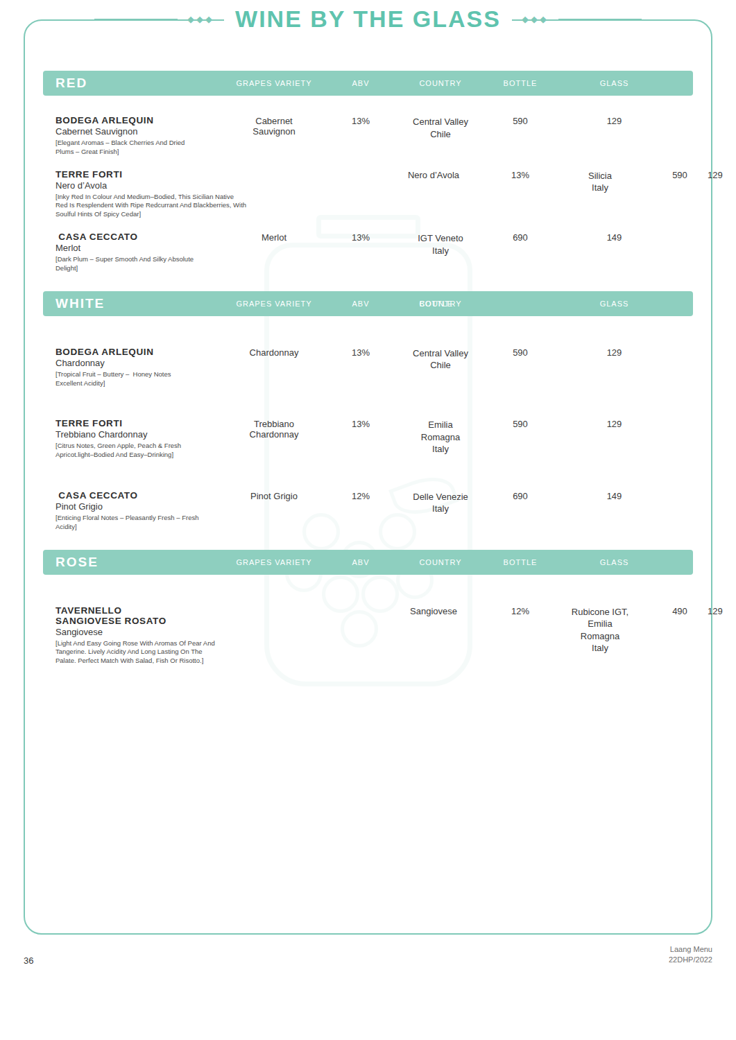◆◆◆
WINE BY THE GLASS
◆◆◆
RED
GRAPES VARIETY
ABV
COUNTRY
BOTTLE
GLASS
Bodega Arlequin
Cabernet Sauvignon
[Elegant Aromas – Black Cherries And Dried
Plums – Great Finish]
Cabernet
Sauvignon
13%
Central Valley
Chile
590
129
Terre Forti
Nero d’Avola
[Inky Red In Colour And Medium–Bodied, This Sicilian Native
Red Is Resplendent With Ripe Redcurrant And Blackberries, With
Soulful Hints Of Spicy Cedar]
Nero d’Avola
13%
Silicia
Italy
590
129
Casa Ceccato
Merlot
[Dark Plum – Super Smooth And Silky Absolute Delight]
Merlot
13%
IGT Veneto
Italy
690
149
WHITE
GRAPES VARIETY
ABV
COUNTRYBOTTLE
GLASS
Bodega Arlequin
Chardonnay
[Tropical Fruit – Buttery – Honey Notes
Excellent Acidity]
Chardonnay
13%
Central Valley
Chile
590
129
Terre Forti
Trebbiano Chardonnay
[Citrus Notes, Green Apple, Peach & Fresh
Apricot.light–Bodied And Easy–Drinking]
Trebbiano
Chardonnay
13%
Emilia
Romagna
Italy
590
129
Casa Ceccato
Pinot Grigio
[Enticing Floral Notes – Pleasantly Fresh – Fresh Acidity]
Pinot Grigio
12%
Delle Venezie
Italy
690
149
ROSE
GRAPES VARIETY
ABV
COUNTRY
BOTTLE
GLASS
Tavernello
Sangiovese Rosato
Sangiovese
[Light And Easy Going Rose With Aromas Of Pear And
Tangerine. Lively Acidity And Long Lasting On The
Palate. Perfect Match With Salad, Fish Or Risotto.]
Sangiovese
12%
Rubicone IGT,
Emilia
Romagna
Italy
490
129
36
Laang Menu
22DHP/2022